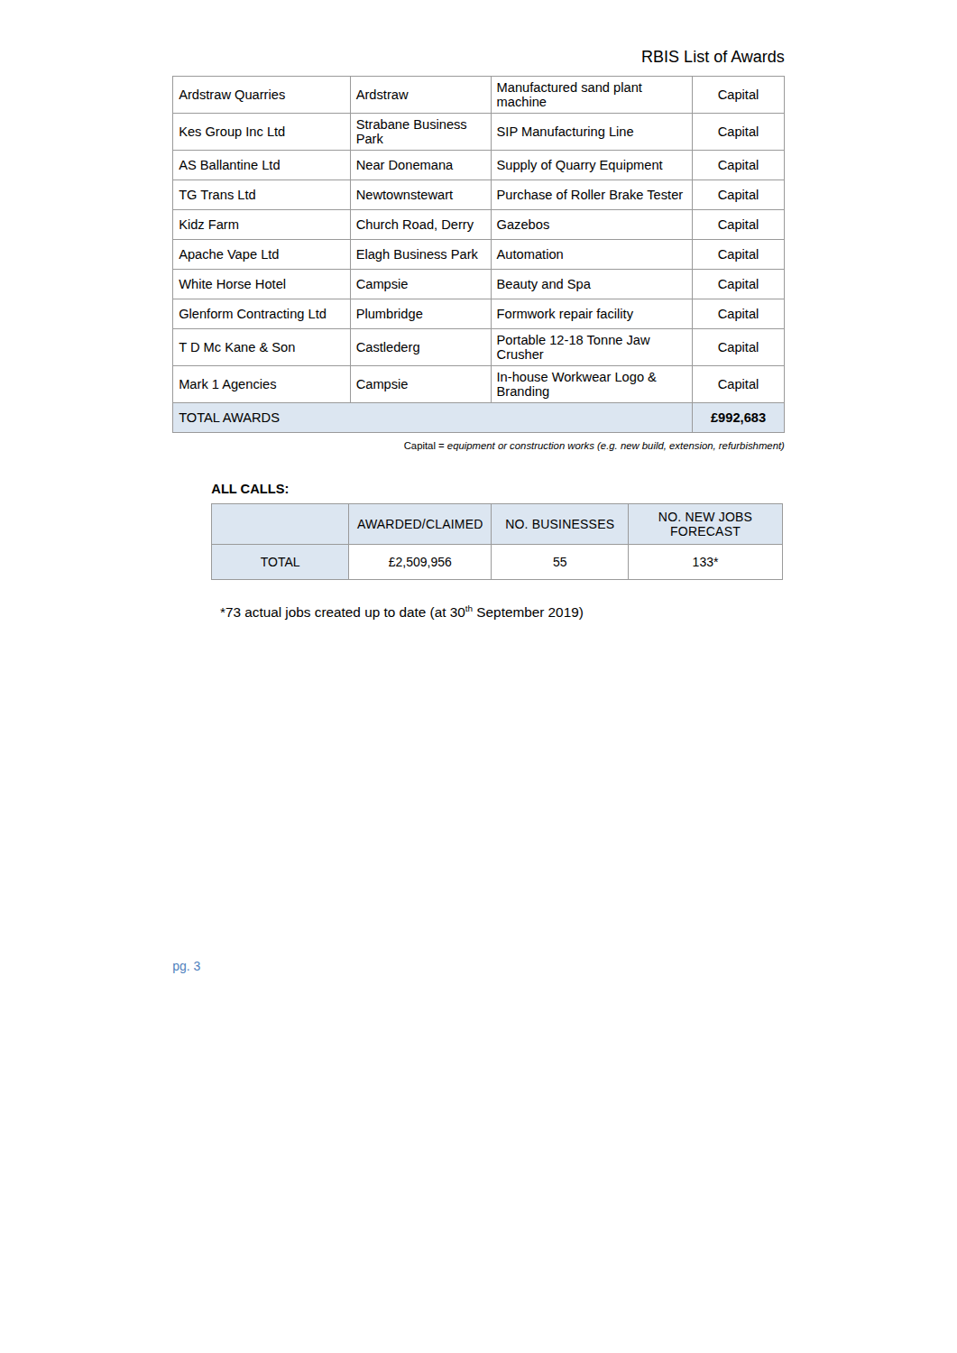RBIS List of Awards
| Ardstraw Quarries | Ardstraw | Manufactured sand plant machine | Capital |
| Kes Group Inc Ltd | Strabane Business Park | SIP Manufacturing Line | Capital |
| AS Ballantine Ltd | Near Donemana | Supply of Quarry Equipment | Capital |
| TG Trans Ltd | Newtownstewart | Purchase of Roller Brake Tester | Capital |
| Kidz Farm | Church Road, Derry | Gazebos | Capital |
| Apache Vape Ltd | Elagh Business Park | Automation | Capital |
| White Horse Hotel | Campsie | Beauty and Spa | Capital |
| Glenform Contracting Ltd | Plumbridge | Formwork repair facility | Capital |
| T D Mc Kane & Son | Castlederg | Portable 12-18 Tonne Jaw Crusher | Capital |
| Mark 1 Agencies | Campsie | In-house Workwear Logo & Branding | Capital |
| TOTAL AWARDS | £992,683 |
Capital = equipment or construction works (e.g. new build, extension, refurbishment)
ALL CALLS:
| | AWARDED/CLAIMED | NO. BUSINESSES | NO. NEW JOBS FORECAST |
| TOTAL | £2,509,956 | 55 | 133* |
*73 actual jobs created up to date (at 30th September 2019)
pg. 3